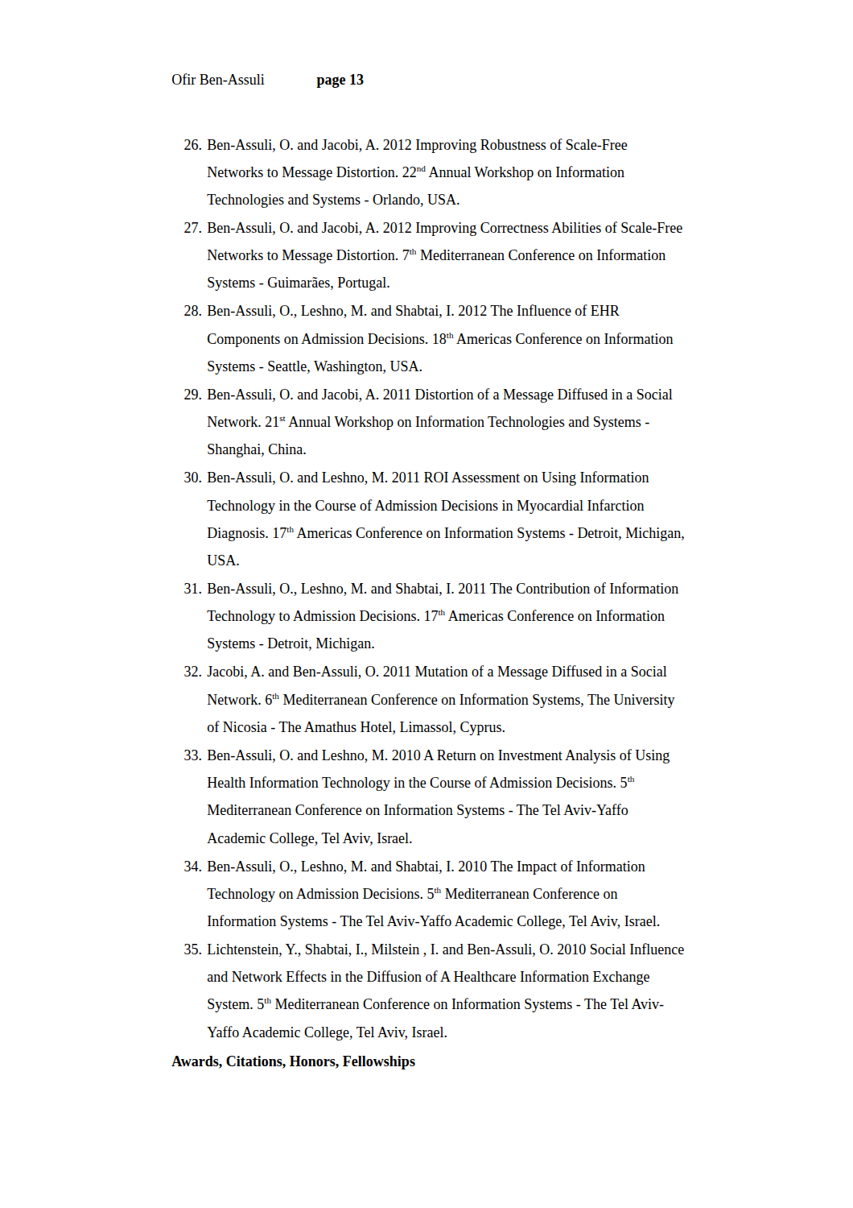Ofir Ben-Assuli page 13
26. Ben-Assuli, O. and Jacobi, A. 2012 Improving Robustness of Scale-Free Networks to Message Distortion. 22nd Annual Workshop on Information Technologies and Systems - Orlando, USA.
27. Ben-Assuli, O. and Jacobi, A. 2012 Improving Correctness Abilities of Scale-Free Networks to Message Distortion. 7th Mediterranean Conference on Information Systems - Guimarães, Portugal.
28. Ben-Assuli, O., Leshno, M. and Shabtai, I. 2012 The Influence of EHR Components on Admission Decisions. 18th Americas Conference on Information Systems - Seattle, Washington, USA.
29. Ben-Assuli, O. and Jacobi, A. 2011 Distortion of a Message Diffused in a Social Network. 21st Annual Workshop on Information Technologies and Systems - Shanghai, China.
30. Ben-Assuli, O. and Leshno, M. 2011 ROI Assessment on Using Information Technology in the Course of Admission Decisions in Myocardial Infarction Diagnosis. 17th Americas Conference on Information Systems - Detroit, Michigan, USA.
31. Ben-Assuli, O., Leshno, M. and Shabtai, I. 2011 The Contribution of Information Technology to Admission Decisions. 17th Americas Conference on Information Systems - Detroit, Michigan.
32. Jacobi, A. and Ben-Assuli, O. 2011 Mutation of a Message Diffused in a Social Network. 6th Mediterranean Conference on Information Systems, The University of Nicosia - The Amathus Hotel, Limassol, Cyprus.
33. Ben-Assuli, O. and Leshno, M. 2010 A Return on Investment Analysis of Using Health Information Technology in the Course of Admission Decisions. 5th Mediterranean Conference on Information Systems - The Tel Aviv-Yaffo Academic College, Tel Aviv, Israel.
34. Ben-Assuli, O., Leshno, M. and Shabtai, I. 2010 The Impact of Information Technology on Admission Decisions. 5th Mediterranean Conference on Information Systems - The Tel Aviv-Yaffo Academic College, Tel Aviv, Israel.
35. Lichtenstein, Y., Shabtai, I., Milstein , I. and Ben-Assuli, O. 2010 Social Influence and Network Effects in the Diffusion of A Healthcare Information Exchange System. 5th Mediterranean Conference on Information Systems - The Tel Aviv-Yaffo Academic College, Tel Aviv, Israel.
Awards, Citations, Honors, Fellowships